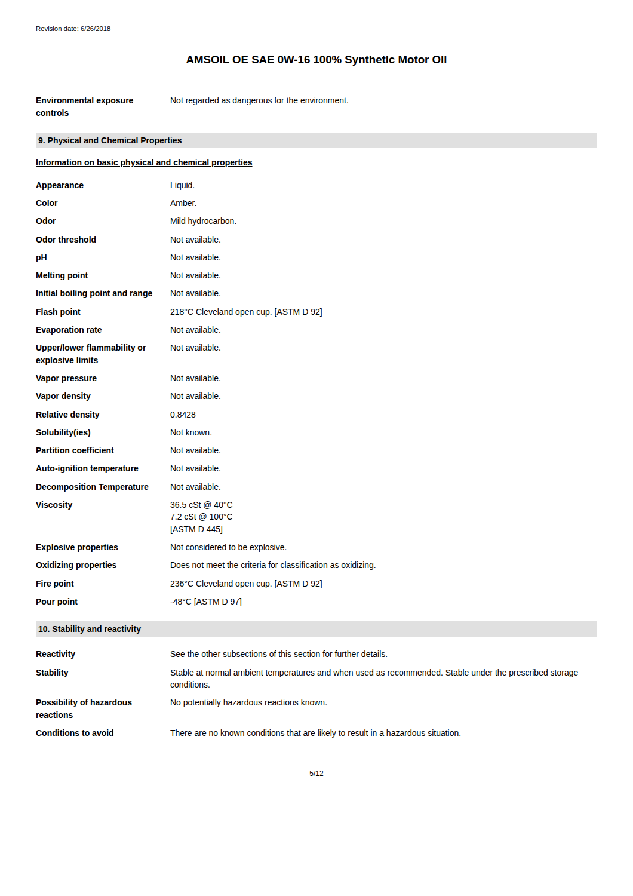Revision date: 6/26/2018
AMSOIL OE SAE 0W-16 100% Synthetic Motor Oil
| Environmental exposure controls | Not regarded as dangerous for the environment. |
9. Physical and Chemical Properties
Information on basic physical and chemical properties
| Appearance | Liquid. |
| Color | Amber. |
| Odor | Mild hydrocarbon. |
| Odor threshold | Not available. |
| pH | Not available. |
| Melting point | Not available. |
| Initial boiling point and range | Not available. |
| Flash point | 218°C Cleveland open cup. [ASTM D 92] |
| Evaporation rate | Not available. |
| Upper/lower flammability or explosive limits | Not available. |
| Vapor pressure | Not available. |
| Vapor density | Not available. |
| Relative density | 0.8428 |
| Solubility(ies) | Not known. |
| Partition coefficient | Not available. |
| Auto-ignition temperature | Not available. |
| Decomposition Temperature | Not available. |
| Viscosity | 36.5 cSt @ 40°C 7.2 cSt @ 100°C [ASTM D 445] |
| Explosive properties | Not considered to be explosive. |
| Oxidizing properties | Does not meet the criteria for classification as oxidizing. |
| Fire point | 236°C Cleveland open cup. [ASTM D 92] |
| Pour point | -48°C [ASTM D 97] |
10. Stability and reactivity
| Reactivity | See the other subsections of this section for further details. |
| Stability | Stable at normal ambient temperatures and when used as recommended. Stable under the prescribed storage conditions. |
| Possibility of hazardous reactions | No potentially hazardous reactions known. |
| Conditions to avoid | There are no known conditions that are likely to result in a hazardous situation. |
5/12